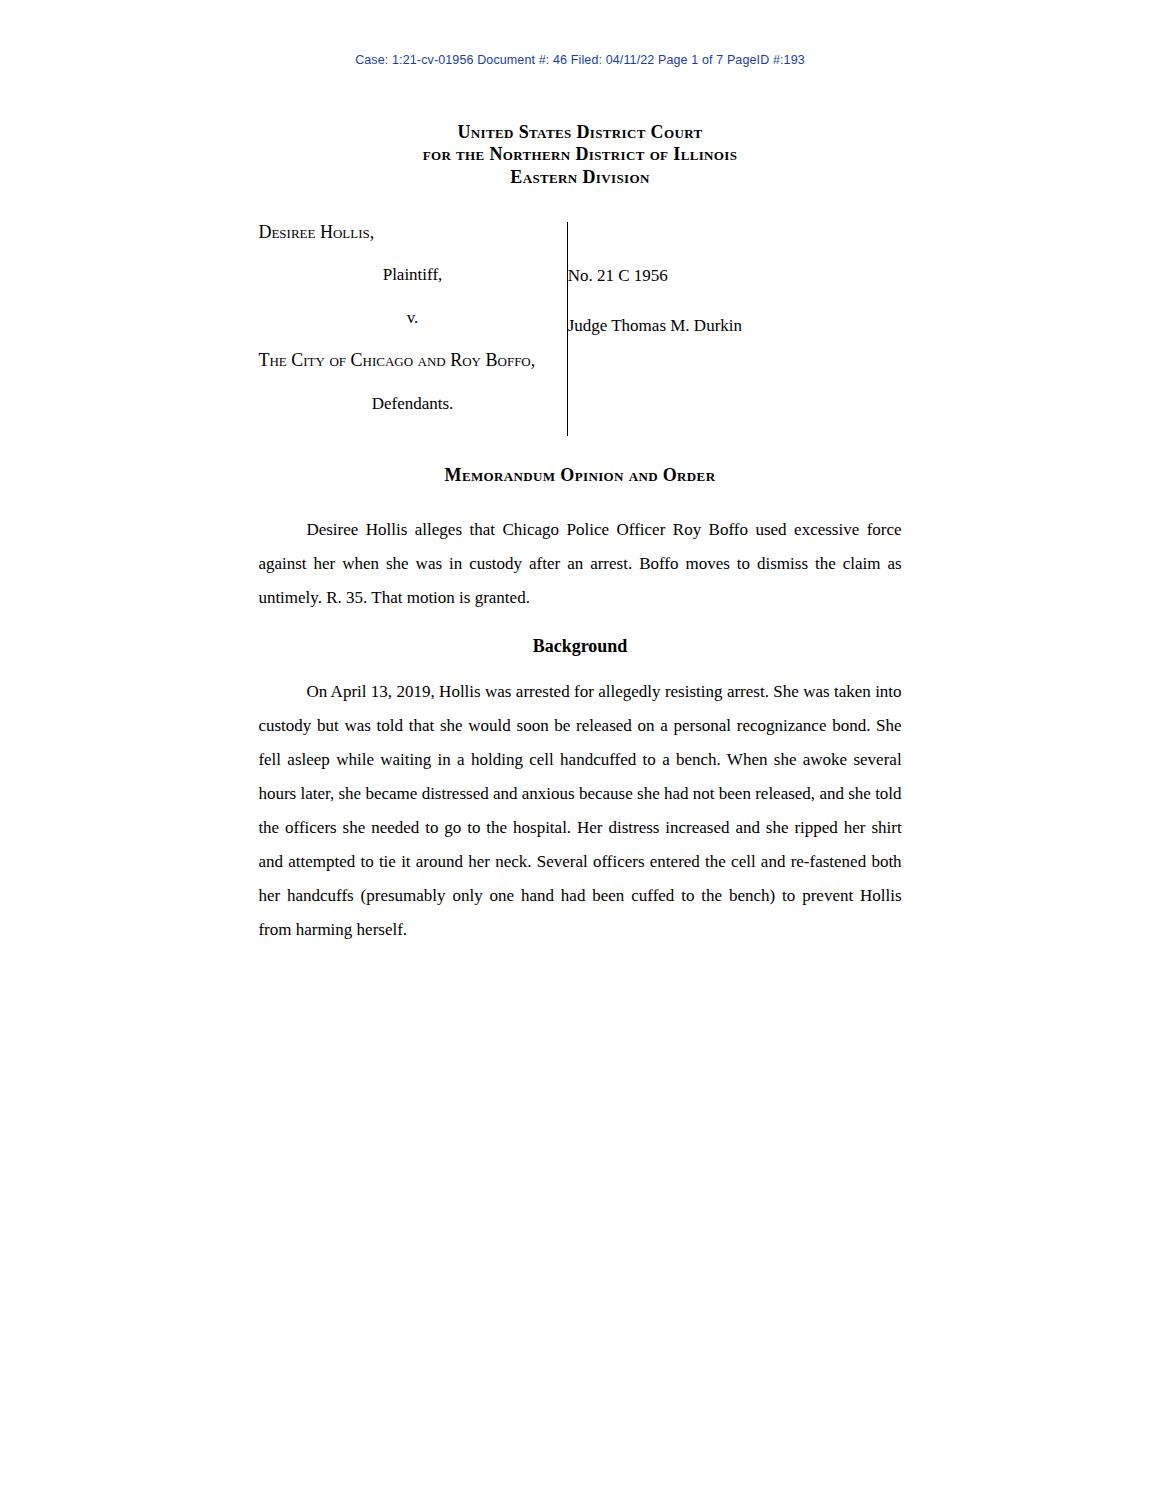Case: 1:21-cv-01956 Document #: 46 Filed: 04/11/22 Page 1 of 7 PageID #:193
United States District Court
for the Northern District of Illinois
Eastern Division
| Desiree Hollis, Plaintiff, v. The City of Chicago and Roy Boffo, Defendants. | No. 21 C 1956 Judge Thomas M. Durkin |
Memorandum Opinion and Order
Desiree Hollis alleges that Chicago Police Officer Roy Boffo used excessive force against her when she was in custody after an arrest. Boffo moves to dismiss the claim as untimely. R. 35. That motion is granted.
Background
On April 13, 2019, Hollis was arrested for allegedly resisting arrest. She was taken into custody but was told that she would soon be released on a personal recognizance bond. She fell asleep while waiting in a holding cell handcuffed to a bench. When she awoke several hours later, she became distressed and anxious because she had not been released, and she told the officers she needed to go to the hospital. Her distress increased and she ripped her shirt and attempted to tie it around her neck. Several officers entered the cell and re-fastened both her handcuffs (presumably only one hand had been cuffed to the bench) to prevent Hollis from harming herself.